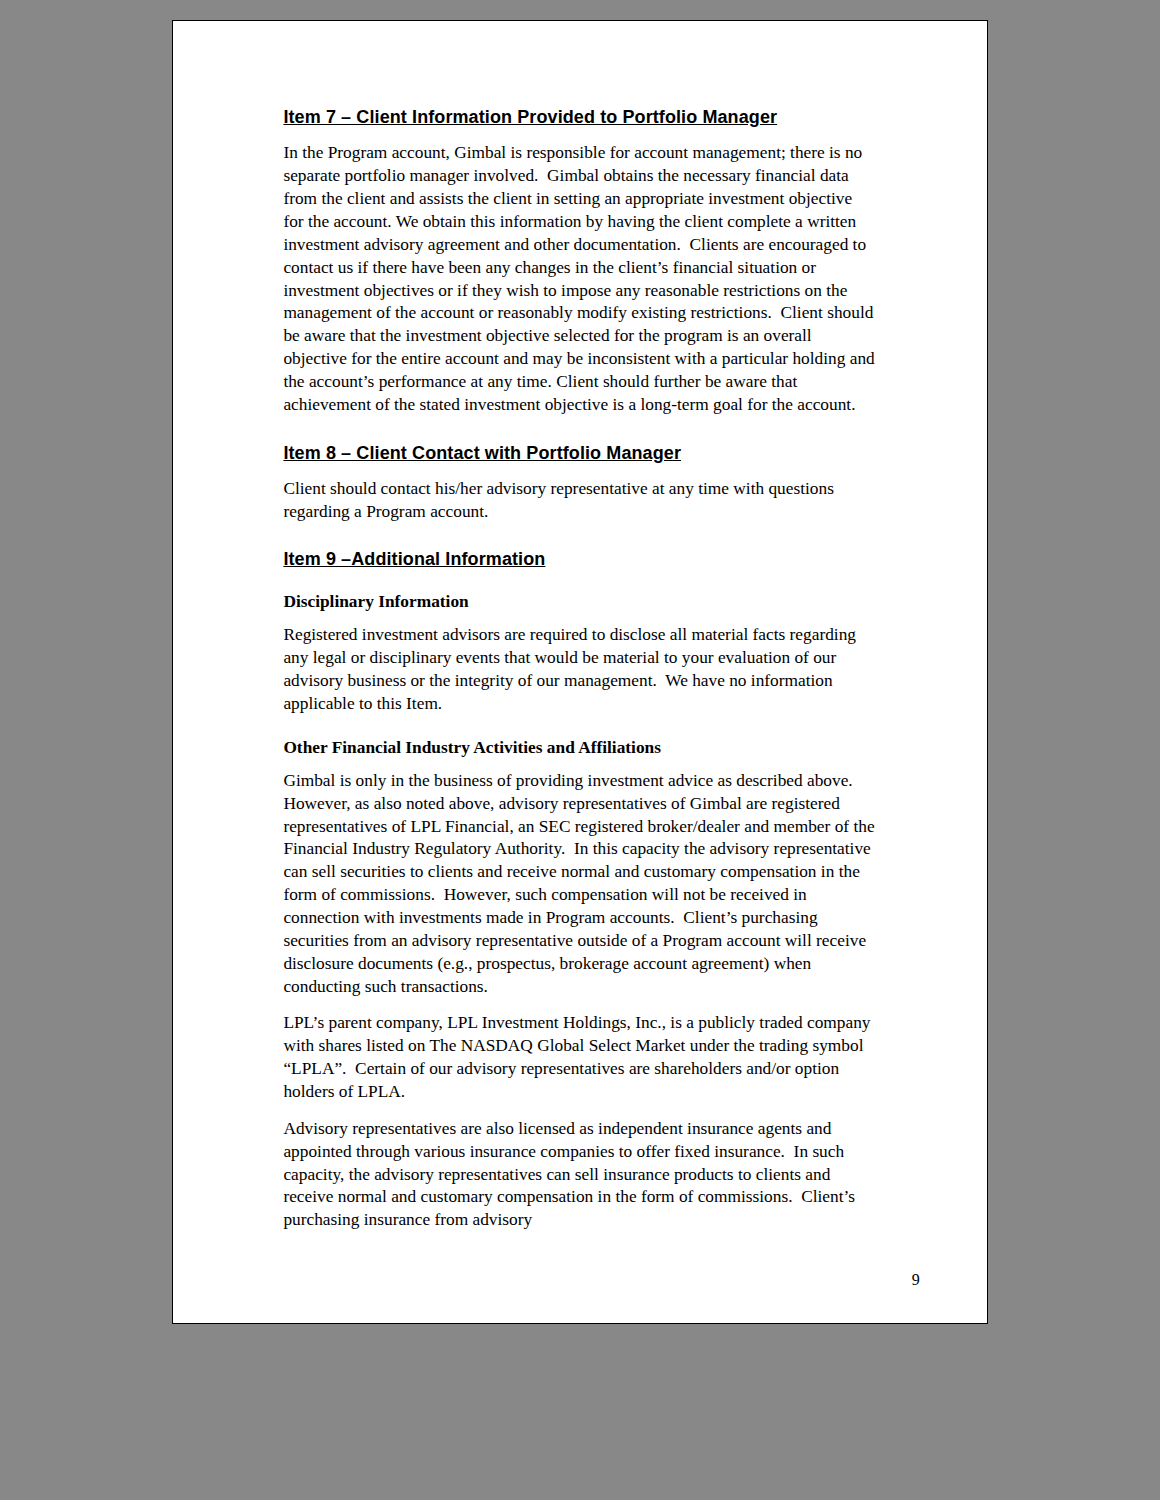Item 7 – Client Information Provided to Portfolio Manager
In the Program account, Gimbal is responsible for account management; there is no separate portfolio manager involved. Gimbal obtains the necessary financial data from the client and assists the client in setting an appropriate investment objective for the account. We obtain this information by having the client complete a written investment advisory agreement and other documentation. Clients are encouraged to contact us if there have been any changes in the client’s financial situation or investment objectives or if they wish to impose any reasonable restrictions on the management of the account or reasonably modify existing restrictions. Client should be aware that the investment objective selected for the program is an overall objective for the entire account and may be inconsistent with a particular holding and the account’s performance at any time. Client should further be aware that achievement of the stated investment objective is a long-term goal for the account.
Item 8 – Client Contact with Portfolio Manager
Client should contact his/her advisory representative at any time with questions regarding a Program account.
Item 9 –Additional Information
Disciplinary Information
Registered investment advisors are required to disclose all material facts regarding any legal or disciplinary events that would be material to your evaluation of our advisory business or the integrity of our management. We have no information applicable to this Item.
Other Financial Industry Activities and Affiliations
Gimbal is only in the business of providing investment advice as described above. However, as also noted above, advisory representatives of Gimbal are registered representatives of LPL Financial, an SEC registered broker/dealer and member of the Financial Industry Regulatory Authority. In this capacity the advisory representative can sell securities to clients and receive normal and customary compensation in the form of commissions. However, such compensation will not be received in connection with investments made in Program accounts. Client’s purchasing securities from an advisory representative outside of a Program account will receive disclosure documents (e.g., prospectus, brokerage account agreement) when conducting such transactions.
LPL’s parent company, LPL Investment Holdings, Inc., is a publicly traded company with shares listed on The NASDAQ Global Select Market under the trading symbol “LPLA”. Certain of our advisory representatives are shareholders and/or option holders of LPLA.
Advisory representatives are also licensed as independent insurance agents and appointed through various insurance companies to offer fixed insurance. In such capacity, the advisory representatives can sell insurance products to clients and receive normal and customary compensation in the form of commissions. Client’s purchasing insurance from advisory
9